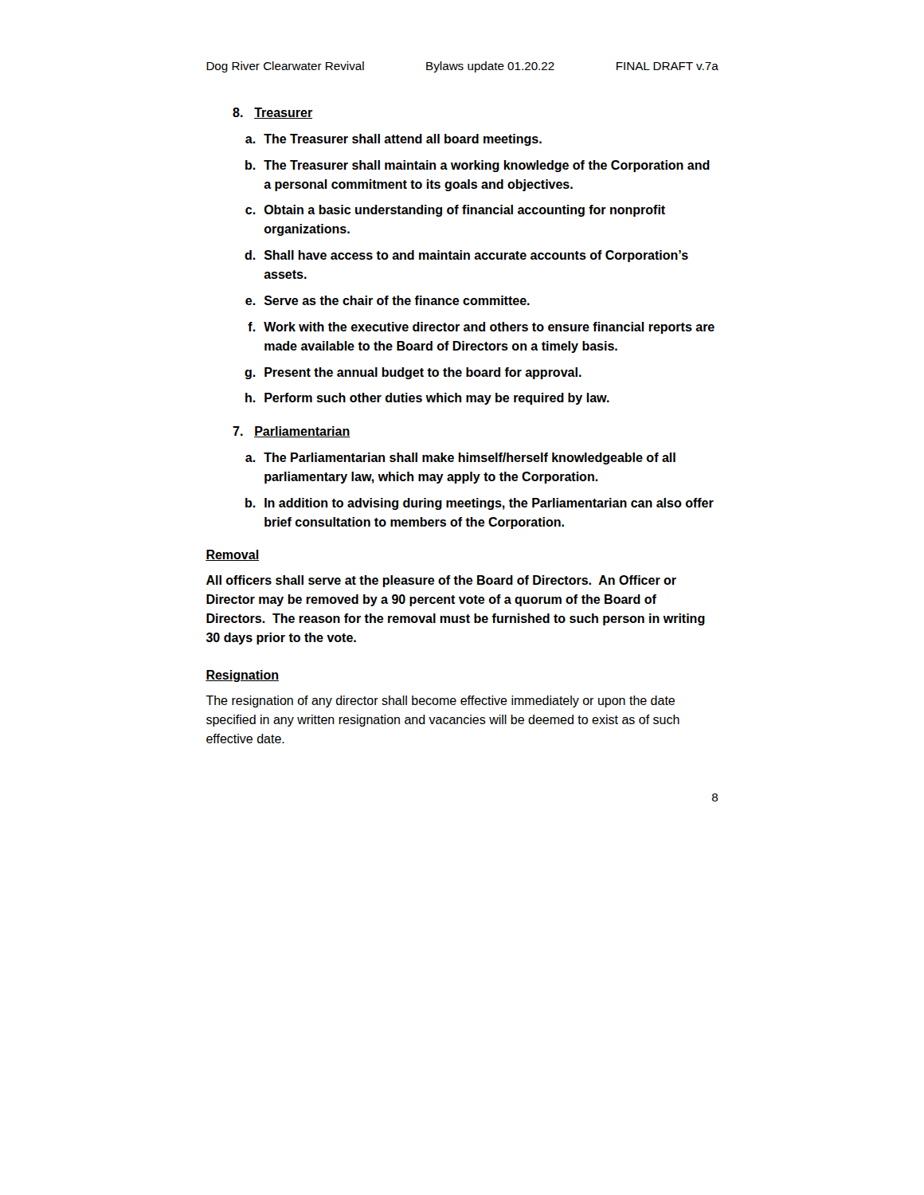Dog River Clearwater Revival Bylaws update 01.20.22 FINAL DRAFT v.7a
8. Treasurer
The Treasurer shall attend all board meetings.
The Treasurer shall maintain a working knowledge of the Corporation and a personal commitment to its goals and objectives.
Obtain a basic understanding of financial accounting for nonprofit organizations.
Shall have access to and maintain accurate accounts of Corporation’s assets.
Serve as the chair of the finance committee.
Work with the executive director and others to ensure financial reports are made available to the Board of Directors on a timely basis.
Present the annual budget to the board for approval.
Perform such other duties which may be required by law.
7. Parliamentarian
The Parliamentarian shall make himself/herself knowledgeable of all parliamentary law, which may apply to the Corporation.
In addition to advising during meetings, the Parliamentarian can also offer brief consultation to members of the Corporation.
Removal
All officers shall serve at the pleasure of the Board of Directors. An Officer or Director may be removed by a 90 percent vote of a quorum of the Board of Directors. The reason for the removal must be furnished to such person in writing 30 days prior to the vote.
Resignation
The resignation of any director shall become effective immediately or upon the date specified in any written resignation and vacancies will be deemed to exist as of such effective date.
8